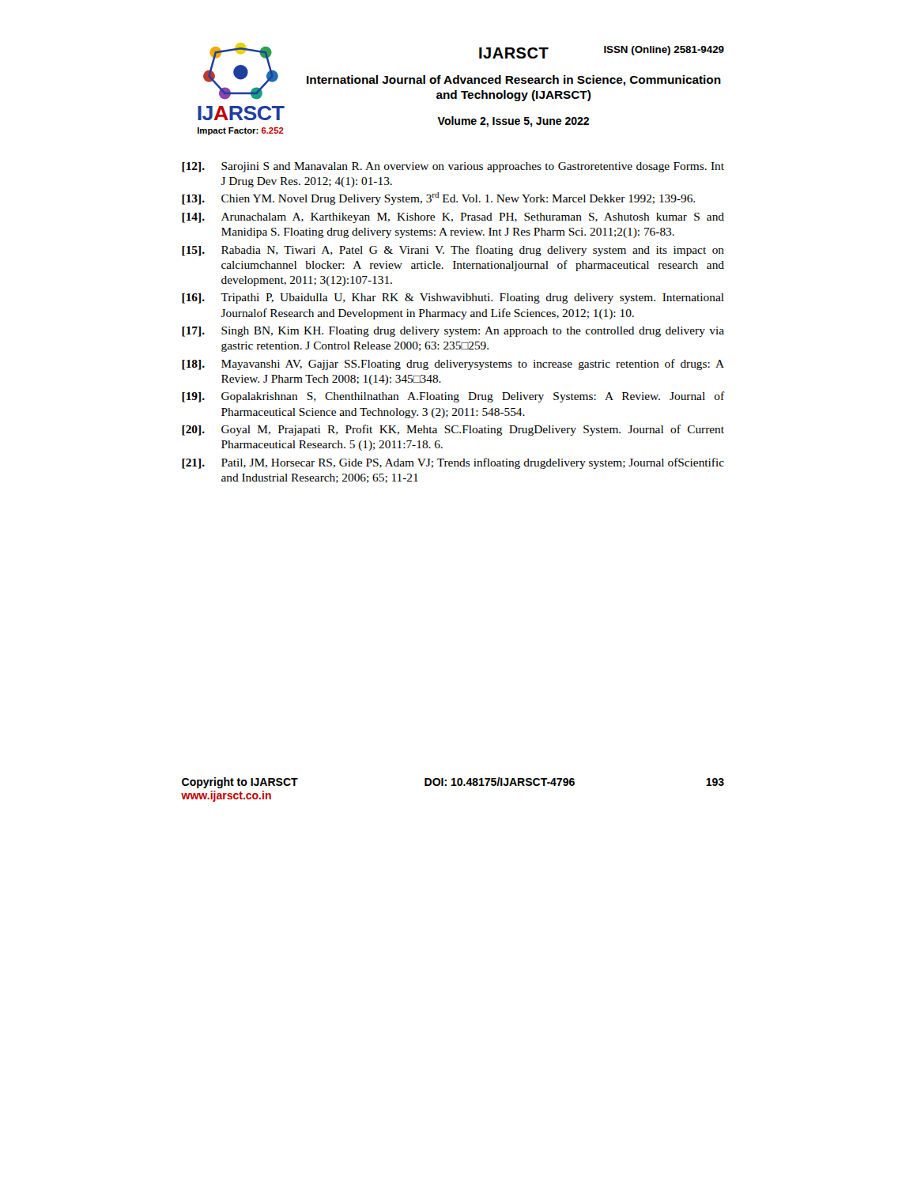ISSN (Online) 2581-9429
IJ ARSCT
Impact Factor: 6.252
IJARSCT
International Journal of Advanced Research in Science, Communication and Technology (IJARSCT)
Volume 2, Issue 5, June 2022
[12]. Sarojini S and Manavalan R. An overview on various approaches to Gastroretentive dosage Forms. Int J Drug Dev Res. 2012; 4(1): 01-13.
[13]. Chien YM. Novel Drug Delivery System, 3rd Ed. Vol. 1. New York: Marcel Dekker 1992; 139-96.
[14]. Arunachalam A, Karthikeyan M, Kishore K, Prasad PH, Sethuraman S, Ashutosh kumar S and Manidipa S. Floating drug delivery systems: A review. Int J Res Pharm Sci. 2011;2(1): 76-83.
[15]. Rabadia N, Tiwari A, Patel G & Virani V. The floating drug delivery system and its impact on calciumchannel blocker: A review article. Internationaljournal of pharmaceutical research and development, 2011; 3(12):107-131.
[16]. Tripathi P, Ubaidulla U, Khar RK & Vishwavibhuti. Floating drug delivery system. International Journalof Research and Development in Pharmacy and Life Sciences, 2012; 1(1): 10.
[17]. Singh BN, Kim KH. Floating drug delivery system: An approach to the controlled drug delivery via gastric retention. J Control Release 2000; 63: 235□259.
[18]. Mayavanshi AV, Gajjar SS.Floating drug deliverysystems to increase gastric retention of drugs: A Review. J Pharm Tech 2008; 1(14): 345□348.
[19]. Gopalakrishnan S, Chenthilnathan A.Floating Drug Delivery Systems: A Review. Journal of Pharmaceutical Science and Technology. 3 (2); 2011: 548-554.
[20]. Goyal M, Prajapati R, Profit KK, Mehta SC.Floating DrugDelivery System. Journal of Current Pharmaceutical Research. 5 (1); 2011:7-18. 6.
[21]. Patil, JM, Horsecar RS, Gide PS, Adam VJ; Trends infloating drugdelivery system; Journal ofScientific and Industrial Research; 2006; 65; 11-21
Copyright to IJARSCT
www.ijarsct.co.in
DOI: 10.48175/IJARSCT-4796
193